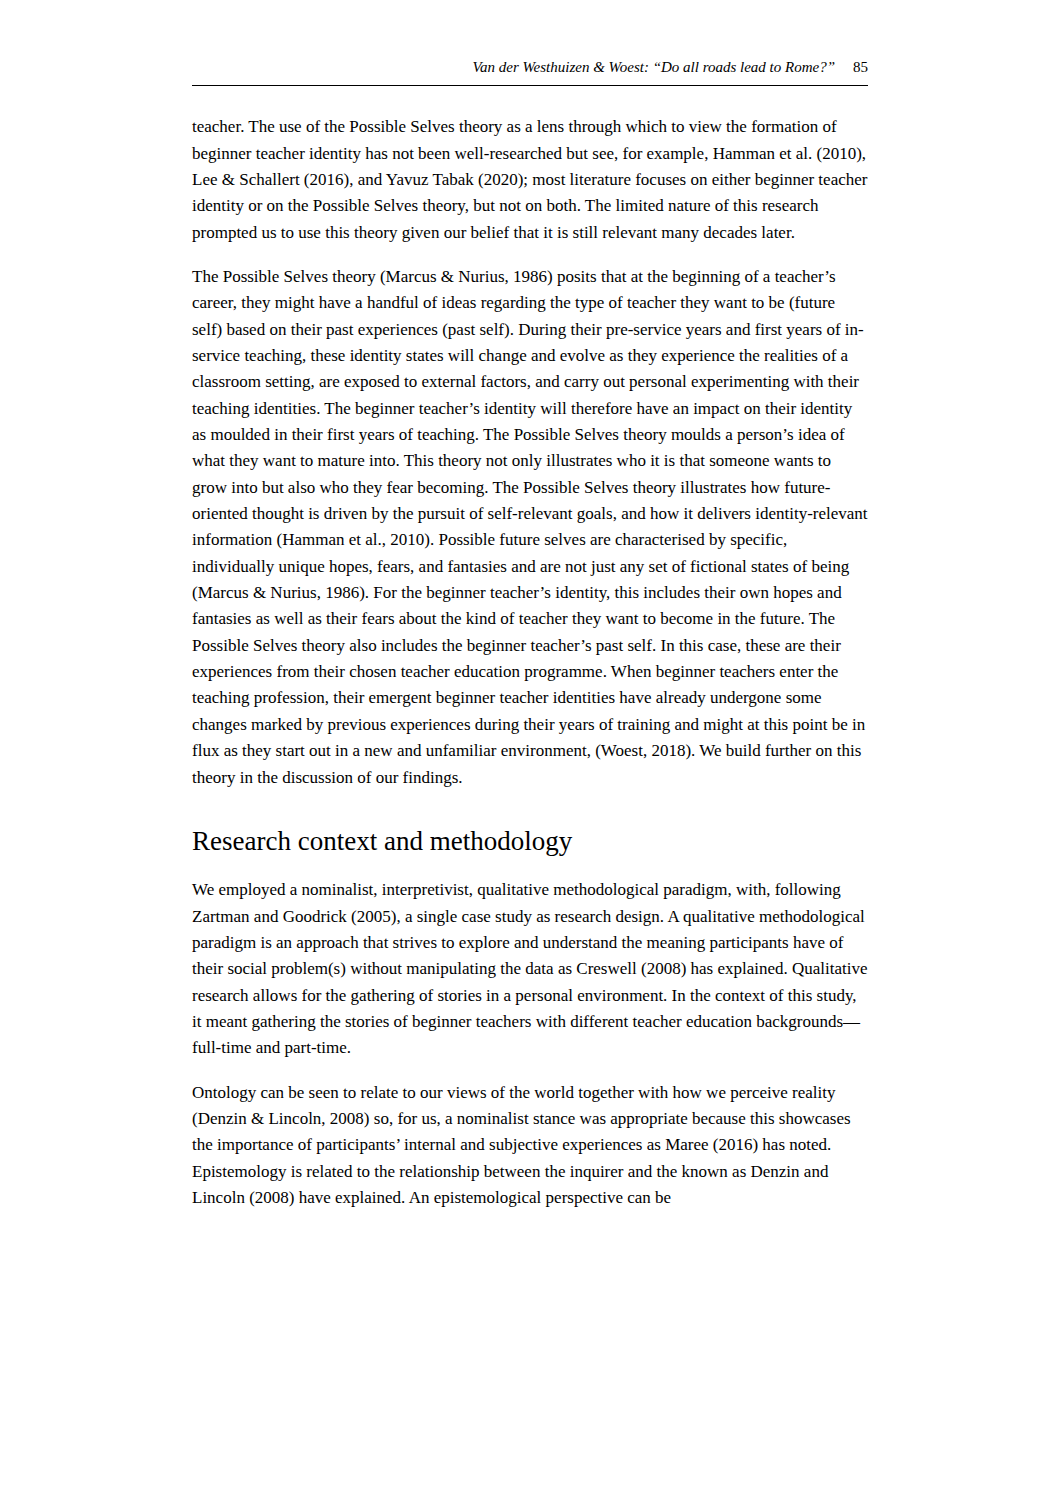Van der Westhuizen & Woest: “Do all roads lead to Rome?”85
teacher. The use of the Possible Selves theory as a lens through which to view the formation of beginner teacher identity has not been well-researched but see, for example, Hamman et al. (2010), Lee & Schallert (2016), and Yavuz Tabak (2020); most literature focuses on either beginner teacher identity or on the Possible Selves theory, but not on both. The limited nature of this research prompted us to use this theory given our belief that it is still relevant many decades later.
The Possible Selves theory (Marcus & Nurius, 1986) posits that at the beginning of a teacher’s career, they might have a handful of ideas regarding the type of teacher they want to be (future self) based on their past experiences (past self). During their pre-service years and first years of in-service teaching, these identity states will change and evolve as they experience the realities of a classroom setting, are exposed to external factors, and carry out personal experimenting with their teaching identities. The beginner teacher’s identity will therefore have an impact on their identity as moulded in their first years of teaching. The Possible Selves theory moulds a person’s idea of what they want to mature into. This theory not only illustrates who it is that someone wants to grow into but also who they fear becoming. The Possible Selves theory illustrates how future-oriented thought is driven by the pursuit of self-relevant goals, and how it delivers identity-relevant information (Hamman et al., 2010). Possible future selves are characterised by specific, individually unique hopes, fears, and fantasies and are not just any set of fictional states of being (Marcus & Nurius, 1986). For the beginner teacher’s identity, this includes their own hopes and fantasies as well as their fears about the kind of teacher they want to become in the future. The Possible Selves theory also includes the beginner teacher’s past self. In this case, these are their experiences from their chosen teacher education programme. When beginner teachers enter the teaching profession, their emergent beginner teacher identities have already undergone some changes marked by previous experiences during their years of training and might at this point be in flux as they start out in a new and unfamiliar environment, (Woest, 2018). We build further on this theory in the discussion of our findings.
Research context and methodology
We employed a nominalist, interpretivist, qualitative methodological paradigm, with, following Zartman and Goodrick (2005), a single case study as research design. A qualitative methodological paradigm is an approach that strives to explore and understand the meaning participants have of their social problem(s) without manipulating the data as Creswell (2008) has explained. Qualitative research allows for the gathering of stories in a personal environment. In the context of this study, it meant gathering the stories of beginner teachers with different teacher education backgrounds—full-time and part-time.
Ontology can be seen to relate to our views of the world together with how we perceive reality (Denzin & Lincoln, 2008) so, for us, a nominalist stance was appropriate because this showcases the importance of participants’ internal and subjective experiences as Maree (2016) has noted. Epistemology is related to the relationship between the inquirer and the known as Denzin and Lincoln (2008) have explained. An epistemological perspective can be